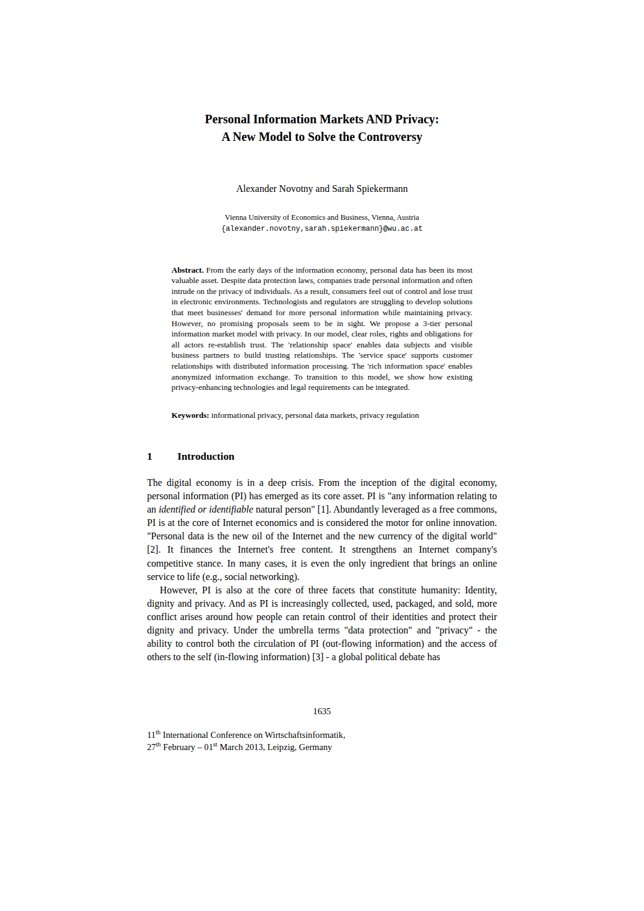Personal Information Markets AND Privacy:
A New Model to Solve the Controversy
Alexander Novotny and Sarah Spiekermann
Vienna University of Economics and Business, Vienna, Austria
{alexander.novotny,sarah.spiekermann}@wu.ac.at
Abstract. From the early days of the information economy, personal data has been its most valuable asset. Despite data protection laws, companies trade personal information and often intrude on the privacy of individuals. As a result, consumers feel out of control and lose trust in electronic environments. Technologists and regulators are struggling to develop solutions that meet businesses' demand for more personal information while maintaining privacy. However, no promising proposals seem to be in sight. We propose a 3-tier personal information market model with privacy. In our model, clear roles, rights and obligations for all actors re-establish trust. The 'relationship space' enables data subjects and visible business partners to build trusting relationships. The 'service space' supports customer relationships with distributed information processing. The 'rich information space' enables anonymized information exchange. To transition to this model, we show how existing privacy-enhancing technologies and legal requirements can be integrated.
Keywords: informational privacy, personal data markets, privacy regulation
1 Introduction
The digital economy is in a deep crisis. From the inception of the digital economy, personal information (PI) has emerged as its core asset. PI is "any information relating to an identified or identifiable natural person" [1]. Abundantly leveraged as a free commons, PI is at the core of Internet economics and is considered the motor for online innovation. "Personal data is the new oil of the Internet and the new currency of the digital world" [2]. It finances the Internet's free content. It strengthens an Internet company's competitive stance. In many cases, it is even the only ingredient that brings an online service to life (e.g., social networking).
However, PI is also at the core of three facets that constitute humanity: Identity, dignity and privacy. And as PI is increasingly collected, used, packaged, and sold, more conflict arises around how people can retain control of their identities and protect their dignity and privacy. Under the umbrella terms "data protection" and "privacy" - the ability to control both the circulation of PI (out-flowing information) and the access of others to the self (in-flowing information) [3] - a global political debate has
1635
11th International Conference on Wirtschaftsinformatik,
27th February – 01st March 2013, Leipzig, Germany